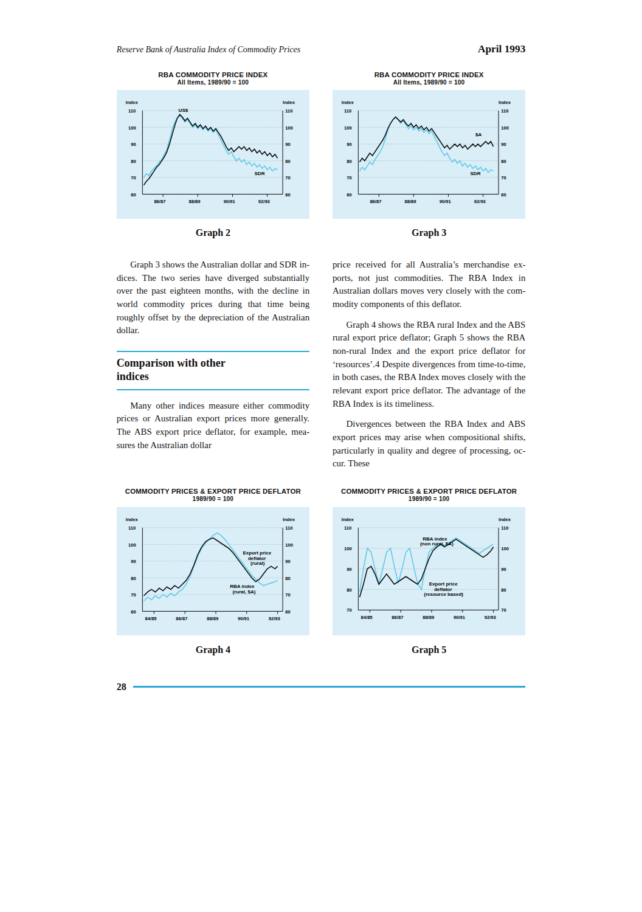Reserve Bank of Australia Index of Commodity Prices
April 1993
RBA COMMODITY PRICE INDEX All Items, 1989/90 = 100
Index Index 110110 100100 9090 8080 7070 6060 86/87 88/89 90/91 92/93 US$ SDR
Graph 2
RBA COMMODITY PRICE INDEX All Items, 1989/90 = 100
Index Index 110110 100100 9090 8080 7070 6060 86/87 88/89 90/91 92/93 $A SDR
Graph 3
Graph 3 shows the Australian dollar and SDR indices. The two series have diverged substantially over the past eighteen months, with the decline in world commodity prices during that time being roughly offset by the depreciation of the Australian dollar.
Comparison with other
indices
Many other indices measure either commodity prices or Australian export prices more generally. The ABS export price deflator, for example, measures the Australian dollar
price received for all Australia’s merchandise exports, not just commodities. The RBA Index in Australian dollars moves very closely with the commodity components of this deflator.
Graph 4 shows the RBA rural Index and the ABS rural export price deflator; Graph 5 shows the RBA non-rural Index and the export price deflator for ‘resources’.4 Despite divergences from time-to-time, in both cases, the RBA Index moves closely with the relevant export price deflator. The advantage of the RBA Index is its timeliness.
Divergences between the RBA Index and ABS export prices may arise when compositional shifts, particularly in quality and degree of processing, occur. These
COMMODITY PRICES & EXPORT PRICE DEFLATOR 1989/90 = 100
Index Index 110110 100100 9090 8080 7070 6060 84/85 86/87 88/89 90/91 92/93 Export price deflator (rural) RBA index (rural, $A)
Graph 4
COMMODITY PRICES & EXPORT PRICE DEFLATOR 1989/90 = 100
Index Index 110110 100100 9090 8080 7070 84/85 86/87 88/89 90/91 92/93 RBA index (non rural, $A) Export price deflator (resource based)
Graph 5
28